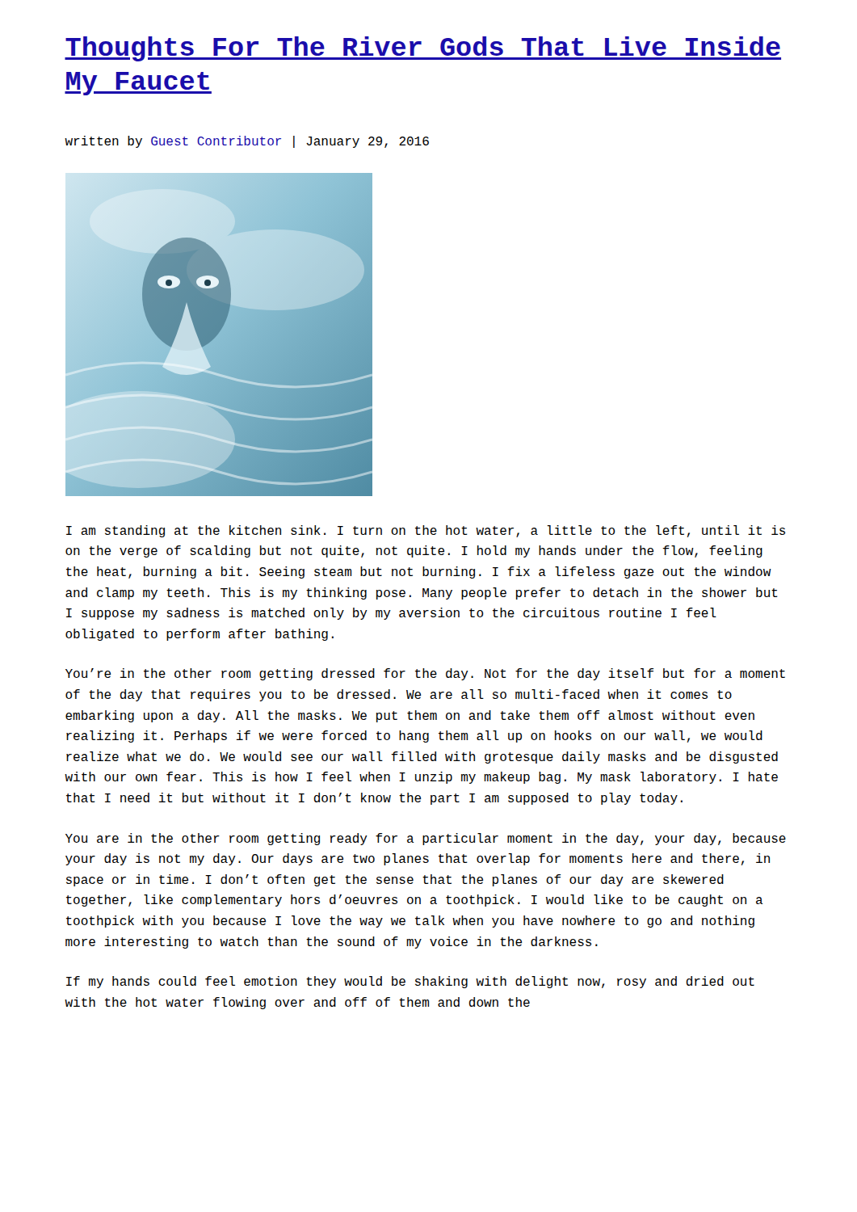Thoughts For The River Gods That Live Inside My Faucet
written by Guest Contributor | January 29, 2016
I am standing at the kitchen sink. I turn on the hot water, a little to the left, until it is on the verge of scalding but not quite, not quite. I hold my hands under the flow, feeling the heat, burning a bit. Seeing steam but not burning. I fix a lifeless gaze out the window and clamp my teeth. This is my thinking pose. Many people prefer to detach in the shower but I suppose my sadness is matched only by my aversion to the circuitous routine I feel obligated to perform after bathing.
You’re in the other room getting dressed for the day. Not for the day itself but for a moment of the day that requires you to be dressed. We are all so multi-faced when it comes to embarking upon a day. All the masks. We put them on and take them off almost without even realizing it. Perhaps if we were forced to hang them all up on hooks on our wall, we would realize what we do. We would see our wall filled with grotesque daily masks and be disgusted with our own fear. This is how I feel when I unzip my makeup bag. My mask laboratory. I hate that I need it but without it I don’t know the part I am supposed to play today.
You are in the other room getting ready for a particular moment in the day, your day, because your day is not my day. Our days are two planes that overlap for moments here and there, in space or in time. I don’t often get the sense that the planes of our day are skewered together, like complementary hors d’oeuvres on a toothpick. I would like to be caught on a toothpick with you because I love the way we talk when you have nowhere to go and nothing more interesting to watch than the sound of my voice in the darkness.
If my hands could feel emotion they would be shaking with delight now, rosy and dried out with the hot water flowing over and off of them and down the